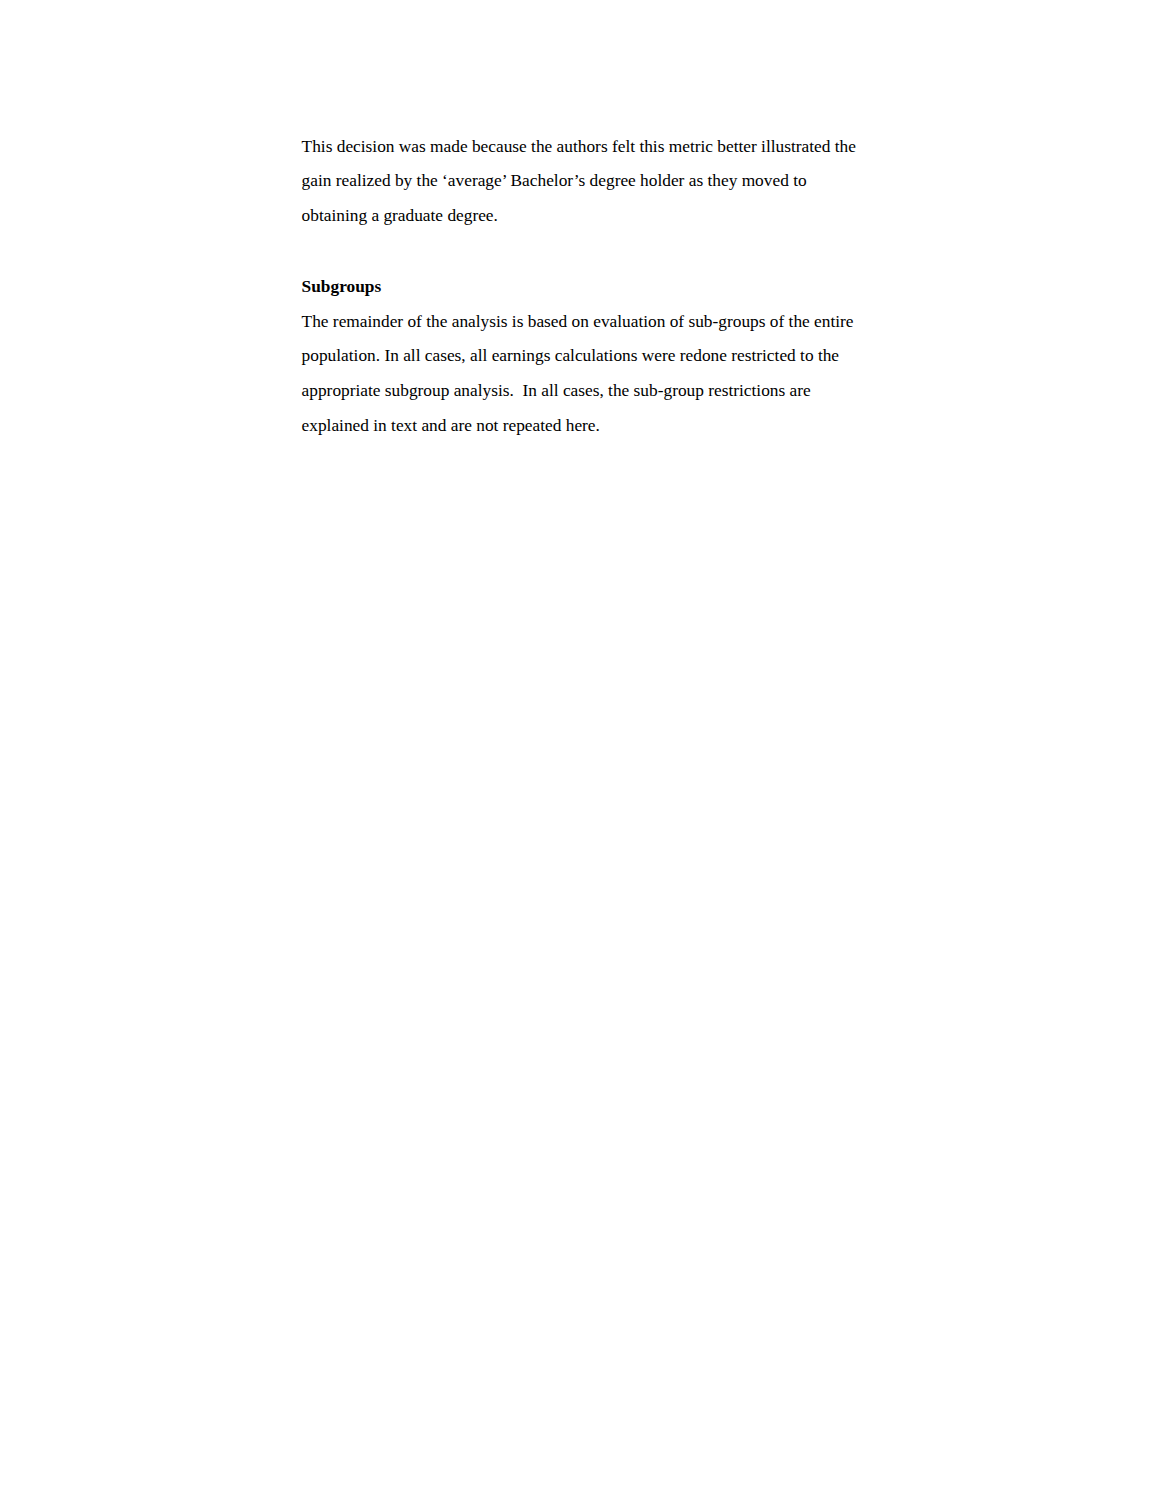This decision was made because the authors felt this metric better illustrated the gain realized by the ‘average’ Bachelor’s degree holder as they moved to obtaining a graduate degree.
Subgroups
The remainder of the analysis is based on evaluation of sub-groups of the entire population. In all cases, all earnings calculations were redone restricted to the appropriate subgroup analysis. In all cases, the sub-group restrictions are explained in text and are not repeated here.